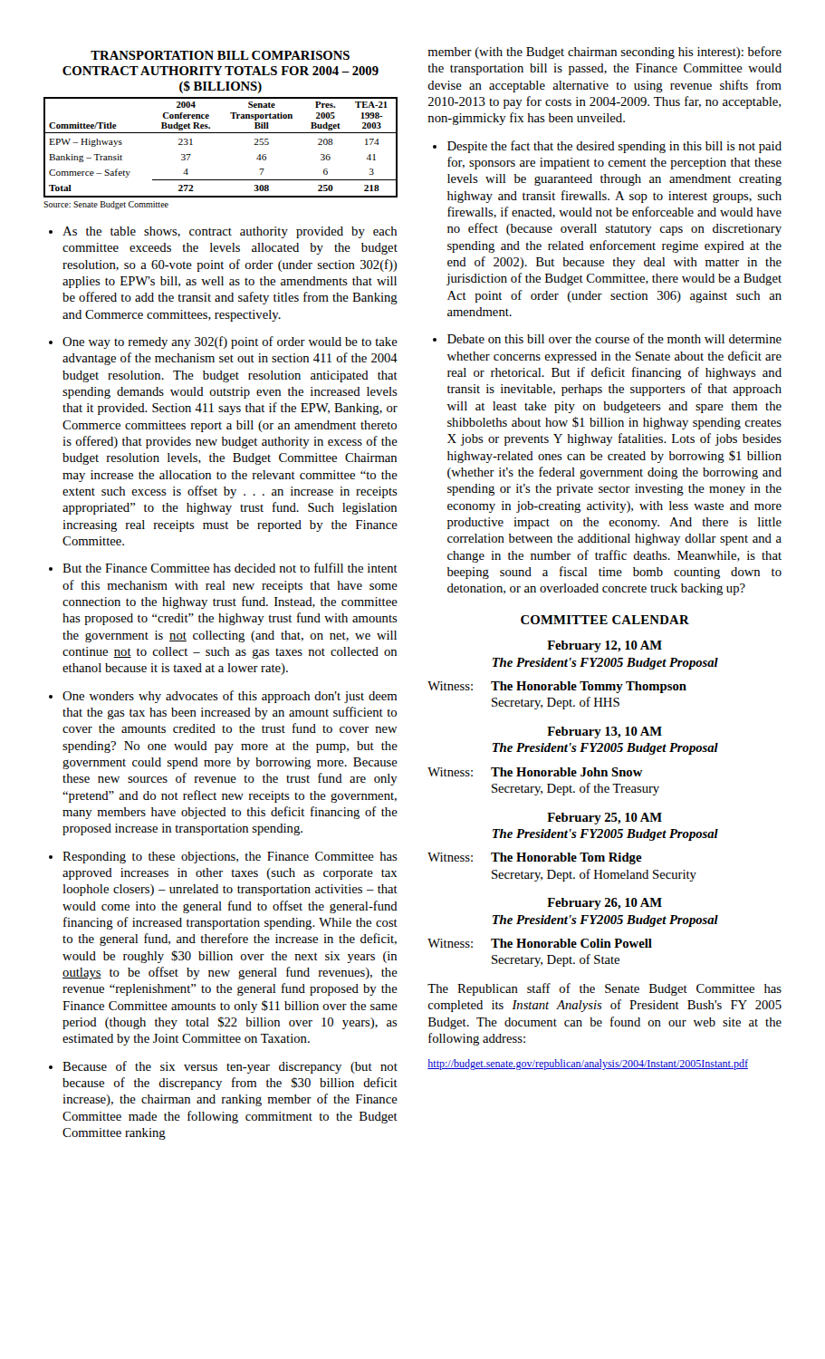TRANSPORTATION BILL COMPARISONS CONTRACT AUTHORITY TOTALS FOR 2004 – 2009 ($ BILLIONS)
| Committee/Title | 2004 Conference Budget Res. | Senate Transportation Bill | Pres. 2005 Budget | TEA-21 1998- 2003 |
| --- | --- | --- | --- | --- |
| EPW – Highways | 231 | 255 | 208 | 174 |
| Banking – Transit | 37 | 46 | 36 | 41 |
| Commerce – Safety | 4 | 7 | 6 | 3 |
| Total | 272 | 308 | 250 | 218 |
Source: Senate Budget Committee
As the table shows, contract authority provided by each committee exceeds the levels allocated by the budget resolution, so a 60-vote point of order (under section 302(f)) applies to EPW's bill, as well as to the amendments that will be offered to add the transit and safety titles from the Banking and Commerce committees, respectively.
One way to remedy any 302(f) point of order would be to take advantage of the mechanism set out in section 411 of the 2004 budget resolution. The budget resolution anticipated that spending demands would outstrip even the increased levels that it provided. Section 411 says that if the EPW, Banking, or Commerce committees report a bill (or an amendment thereto is offered) that provides new budget authority in excess of the budget resolution levels, the Budget Committee Chairman may increase the allocation to the relevant committee “to the extent such excess is offset by . . . an increase in receipts appropriated” to the highway trust fund. Such legislation increasing real receipts must be reported by the Finance Committee.
But the Finance Committee has decided not to fulfill the intent of this mechanism with real new receipts that have some connection to the highway trust fund. Instead, the committee has proposed to “credit” the highway trust fund with amounts the government is not collecting (and that, on net, we will continue not to collect – such as gas taxes not collected on ethanol because it is taxed at a lower rate).
One wonders why advocates of this approach don't just deem that the gas tax has been increased by an amount sufficient to cover the amounts credited to the trust fund to cover new spending? No one would pay more at the pump, but the government could spend more by borrowing more. Because these new sources of revenue to the trust fund are only “pretend” and do not reflect new receipts to the government, many members have objected to this deficit financing of the proposed increase in transportation spending.
Responding to these objections, the Finance Committee has approved increases in other taxes (such as corporate tax loophole closers) – unrelated to transportation activities – that would come into the general fund to offset the general-fund financing of increased transportation spending. While the cost to the general fund, and therefore the increase in the deficit, would be roughly $30 billion over the next six years (in outlays to be offset by new general fund revenues), the revenue “replenishment” to the general fund proposed by the Finance Committee amounts to only $11 billion over the same period (though they total $22 billion over 10 years), as estimated by the Joint Committee on Taxation.
Because of the six versus ten-year discrepancy (but not because of the discrepancy from the $30 billion deficit increase), the chairman and ranking member of the Finance Committee made the following commitment to the Budget Committee ranking
member (with the Budget chairman seconding his interest): before the transportation bill is passed, the Finance Committee would devise an acceptable alternative to using revenue shifts from 2010-2013 to pay for costs in 2004-2009. Thus far, no acceptable, non-gimmicky fix has been unveiled.
Despite the fact that the desired spending in this bill is not paid for, sponsors are impatient to cement the perception that these levels will be guaranteed through an amendment creating highway and transit firewalls. A sop to interest groups, such firewalls, if enacted, would not be enforceable and would have no effect (because overall statutory caps on discretionary spending and the related enforcement regime expired at the end of 2002). But because they deal with matter in the jurisdiction of the Budget Committee, there would be a Budget Act point of order (under section 306) against such an amendment.
Debate on this bill over the course of the month will determine whether concerns expressed in the Senate about the deficit are real or rhetorical. But if deficit financing of highways and transit is inevitable, perhaps the supporters of that approach will at least take pity on budgeteers and spare them the shibboleths about how $1 billion in highway spending creates X jobs or prevents Y highway fatalities. Lots of jobs besides highway-related ones can be created by borrowing $1 billion (whether it's the federal government doing the borrowing and spending or it's the private sector investing the money in the economy in job-creating activity), with less waste and more productive impact on the economy. And there is little correlation between the additional highway dollar spent and a change in the number of traffic deaths. Meanwhile, is that beeping sound a fiscal time bomb counting down to detonation, or an overloaded concrete truck backing up?
COMMITTEE CALENDAR
February 12, 10 AM
The President's FY2005 Budget Proposal
Witness:
The Honorable Tommy Thompson
Secretary, Dept. of HHS
February 13, 10 AM
The President's FY2005 Budget Proposal
Witness:
The Honorable John Snow
Secretary, Dept. of the Treasury
February 25, 10 AM
The President's FY2005 Budget Proposal
Witness:
The Honorable Tom Ridge
Secretary, Dept. of Homeland Security
February 26, 10 AM
The President's FY2005 Budget Proposal
Witness:
The Honorable Colin Powell
Secretary, Dept. of State
The Republican staff of the Senate Budget Committee has completed its Instant Analysis of President Bush's FY 2005 Budget. The document can be found on our web site at the following address:
http://budget.senate.gov/republican/analysis/2004/Instant/2005Instant.pdf